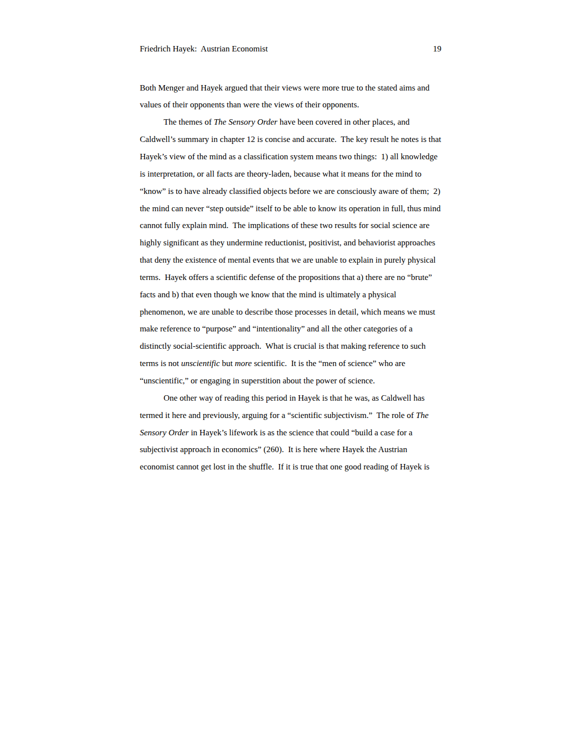Friedrich Hayek: Austrian Economist 19
Both Menger and Hayek argued that their views were more true to the stated aims and values of their opponents than were the views of their opponents.
The themes of The Sensory Order have been covered in other places, and Caldwell’s summary in chapter 12 is concise and accurate. The key result he notes is that Hayek’s view of the mind as a classification system means two things: 1) all knowledge is interpretation, or all facts are theory-laden, because what it means for the mind to “know” is to have already classified objects before we are consciously aware of them; 2) the mind can never “step outside” itself to be able to know its operation in full, thus mind cannot fully explain mind. The implications of these two results for social science are highly significant as they undermine reductionist, positivist, and behaviorist approaches that deny the existence of mental events that we are unable to explain in purely physical terms. Hayek offers a scientific defense of the propositions that a) there are no “brute” facts and b) that even though we know that the mind is ultimately a physical phenomenon, we are unable to describe those processes in detail, which means we must make reference to “purpose” and “intentionality” and all the other categories of a distinctly social-scientific approach. What is crucial is that making reference to such terms is not unscientific but more scientific. It is the “men of science” who are “unscientific,” or engaging in superstition about the power of science.
One other way of reading this period in Hayek is that he was, as Caldwell has termed it here and previously, arguing for a “scientific subjectivism.” The role of The Sensory Order in Hayek’s lifework is as the science that could “build a case for a subjectivist approach in economics” (260). It is here where Hayek the Austrian economist cannot get lost in the shuffle. If it is true that one good reading of Hayek is